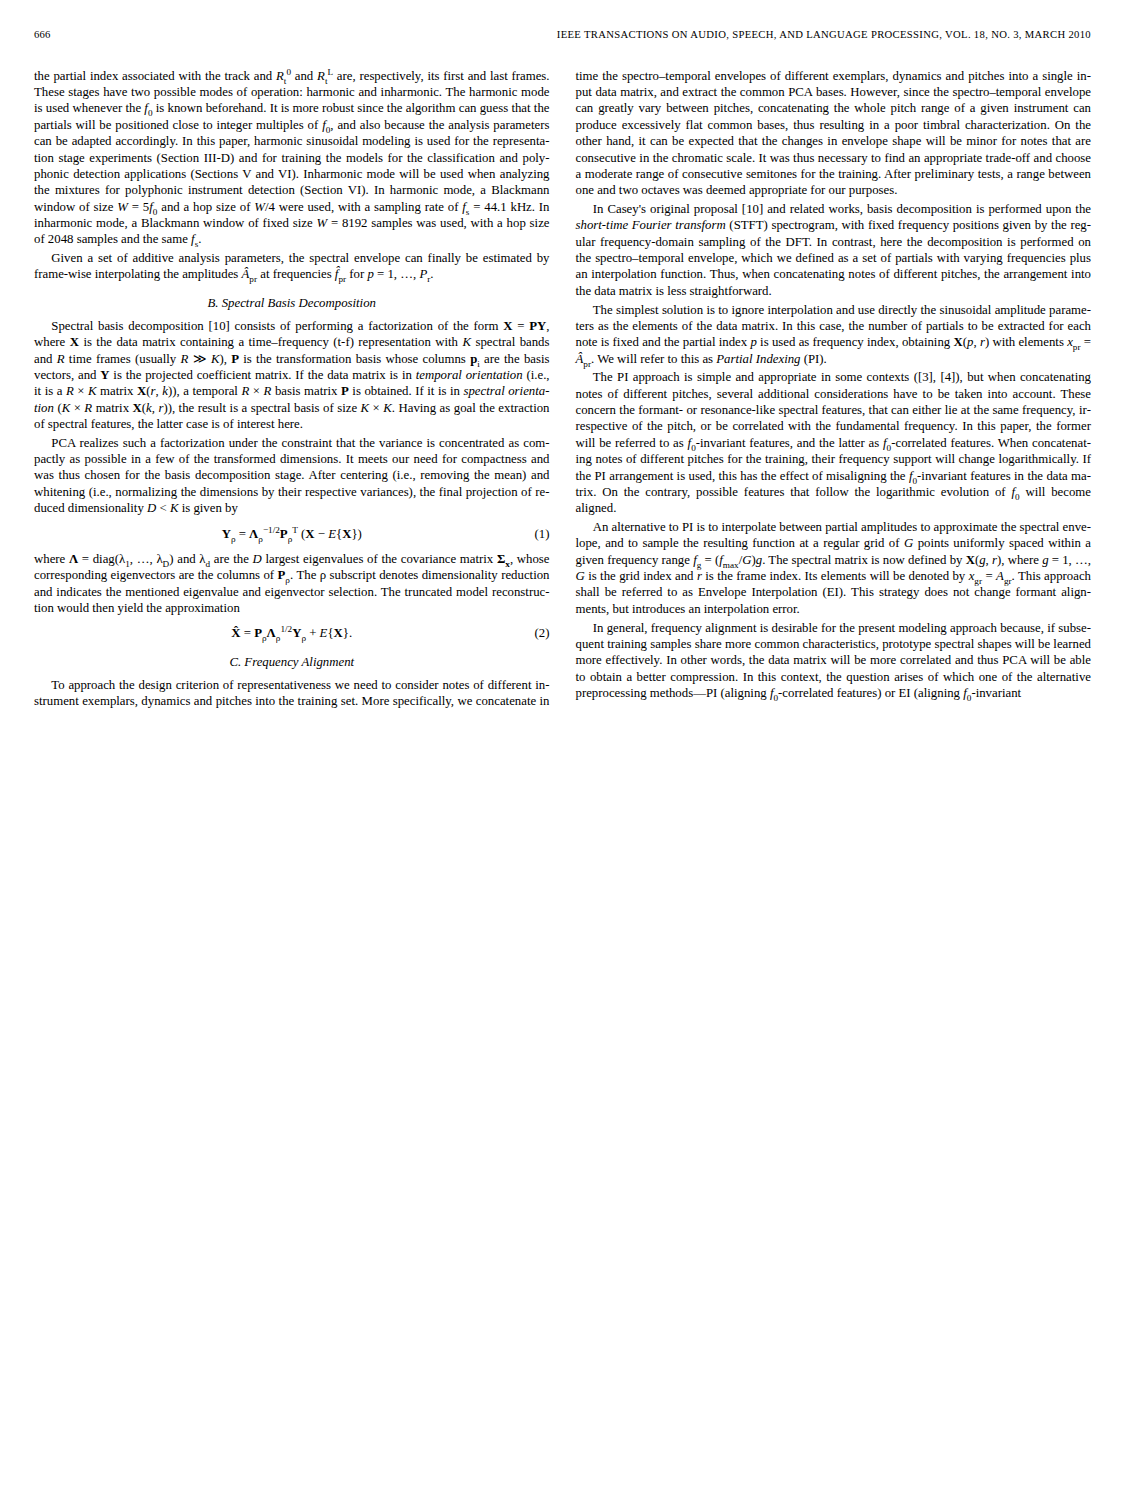666 IEEE Transactions on Audio, Speech, and Language Processing, Vol. 18, No. 3, March 2010
the partial index associated with the track and Rt0 and RtL are, respectively, its first and last frames. These stages have two possible modes of operation: harmonic and inharmonic. The harmonic mode is used whenever the f0 is known beforehand. It is more robust since the algorithm can guess that the partials will be positioned close to integer multiples of f0, and also because the analysis parameters can be adapted accordingly. In this paper, harmonic sinusoidal modeling is used for the representation stage experiments (Section III-D) and for training the models for the classification and polyphonic detection applications (Sections V and VI). Inharmonic mode will be used when analyzing the mixtures for polyphonic instrument detection (Section VI). In harmonic mode, a Blackmann window of size W = 5f0 and a hop size of W/4 were used, with a sampling rate of fs = 44.1 kHz. In inharmonic mode, a Blackmann window of fixed size W = 8192 samples was used, with a hop size of 2048 samples and the same fs.
Given a set of additive analysis parameters, the spectral envelope can finally be estimated by frame-wise interpolating the amplitudes Âpr at frequencies f̂pr for p = 1, …, Pr.
B. Spectral Basis Decomposition
Spectral basis decomposition [10] consists of performing a factorization of the form X = PY, where X is the data matrix containing a time–frequency (t-f) representation with K spectral bands and R time frames (usually R ≫ K), P is the transformation basis whose columns pi are the basis vectors, and Y is the projected coefficient matrix. If the data matrix is in temporal orientation (i.e., it is a R × K matrix X(r, k)), a temporal R × R basis matrix P is obtained. If it is in spectral orientation (K × R matrix X(k, r)), the result is a spectral basis of size K × K. Having as goal the extraction of spectral features, the latter case is of interest here.
PCA realizes such a factorization under the constraint that the variance is concentrated as compactly as possible in a few of the transformed dimensions. It meets our need for compactness and was thus chosen for the basis decomposition stage. After centering (i.e., removing the mean) and whitening (i.e., normalizing the dimensions by their respective variances), the final projection of reduced dimensionality D < K is given by
Yρ = Λρ−1/2PρT (X − E{X}) (1)
where Λ = diag(λ1, …, λD) and λd are the D largest eigenvalues of the covariance matrix Σx, whose corresponding eigenvectors are the columns of Pρ. The ρ subscript denotes dimensionality reduction and indicates the mentioned eigenvalue and eigenvector selection. The truncated model reconstruction would then yield the approximation
X̂ = PρΛρ1/2Yρ + E{X}. (2)
C. Frequency Alignment
To approach the design criterion of representativeness we need to consider notes of different instrument exemplars, dynamics and pitches into the training set. More specifically, we concatenate in time the spectro–temporal envelopes of different exemplars, dynamics and pitches into a single input data matrix, and extract the common PCA bases. However, since the spectro–temporal envelope can greatly vary between pitches, concatenating the whole pitch range of a given instrument can produce excessively flat common bases, thus resulting in a poor timbral characterization. On the other hand, it can be expected that the changes in envelope shape will be minor for notes that are consecutive in the chromatic scale. It was thus necessary to find an appropriate trade-off and choose a moderate range of consecutive semitones for the training. After preliminary tests, a range between one and two octaves was deemed appropriate for our purposes.
In Casey's original proposal [10] and related works, basis decomposition is performed upon the short-time Fourier transform (STFT) spectrogram, with fixed frequency positions given by the regular frequency-domain sampling of the DFT. In contrast, here the decomposition is performed on the spectro–temporal envelope, which we defined as a set of partials with varying frequencies plus an interpolation function. Thus, when concatenating notes of different pitches, the arrangement into the data matrix is less straightforward.
The simplest solution is to ignore interpolation and use directly the sinusoidal amplitude parameters as the elements of the data matrix. In this case, the number of partials to be extracted for each note is fixed and the partial index p is used as frequency index, obtaining X(p, r) with elements xpr = Âpr. We will refer to this as Partial Indexing (PI).
The PI approach is simple and appropriate in some contexts ([3], [4]), but when concatenating notes of different pitches, several additional considerations have to be taken into account. These concern the formant- or resonance-like spectral features, that can either lie at the same frequency, irrespective of the pitch, or be correlated with the fundamental frequency. In this paper, the former will be referred to as f0-invariant features, and the latter as f0-correlated features. When concatenating notes of different pitches for the training, their frequency support will change logarithmically. If the PI arrangement is used, this has the effect of misaligning the f0-invariant features in the data matrix. On the contrary, possible features that follow the logarithmic evolution of f0 will become aligned.
An alternative to PI is to interpolate between partial amplitudes to approximate the spectral envelope, and to sample the resulting function at a regular grid of G points uniformly spaced within a given frequency range fg = (fmax/G)g. The spectral matrix is now defined by X(g, r), where g = 1, …, G is the grid index and r is the frame index. Its elements will be denoted by xgr = Agr. This approach shall be referred to as Envelope Interpolation (EI). This strategy does not change formant alignments, but introduces an interpolation error.
In general, frequency alignment is desirable for the present modeling approach because, if subsequent training samples share more common characteristics, prototype spectral shapes will be learned more effectively. In other words, the data matrix will be more correlated and thus PCA will be able to obtain a better compression. In this context, the question arises of which one of the alternative preprocessing methods—PI (aligning f0-correlated features) or EI (aligning f0-invariant